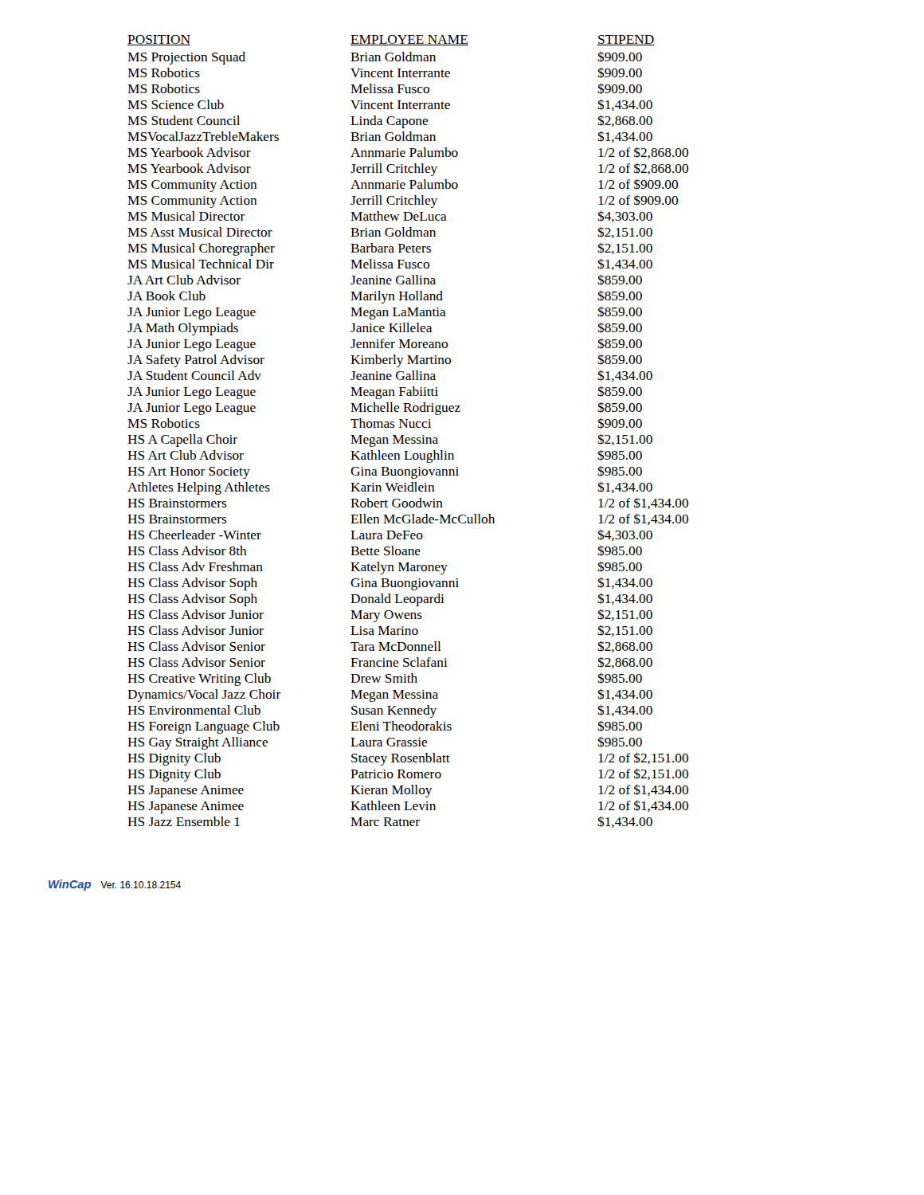| POSITION | EMPLOYEE NAME | STIPEND |
| --- | --- | --- |
| MS Projection Squad | Brian Goldman | $909.00 |
| MS Robotics | Vincent Interrante | $909.00 |
| MS Robotics | Melissa Fusco | $909.00 |
| MS Science Club | Vincent Interrante | $1,434.00 |
| MS Student Council | Linda Capone | $2,868.00 |
| MSVocalJazzTrebleMakers | Brian Goldman | $1,434.00 |
| MS Yearbook Advisor | Annmarie Palumbo | 1/2 of $2,868.00 |
| MS Yearbook Advisor | Jerrill Critchley | 1/2 of $2,868.00 |
| MS Community Action | Annmarie Palumbo | 1/2 of $909.00 |
| MS Community Action | Jerrill Critchley | 1/2 of $909.00 |
| MS Musical Director | Matthew DeLuca | $4,303.00 |
| MS Asst Musical Director | Brian Goldman | $2,151.00 |
| MS Musical Choregrapher | Barbara Peters | $2,151.00 |
| MS Musical Technical Dir | Melissa Fusco | $1,434.00 |
| JA Art Club Advisor | Jeanine Gallina | $859.00 |
| JA Book Club | Marilyn Holland | $859.00 |
| JA Junior Lego League | Megan LaMantia | $859.00 |
| JA Math Olympiads | Janice Killelea | $859.00 |
| JA Junior Lego League | Jennifer Moreano | $859.00 |
| JA Safety Patrol Advisor | Kimberly Martino | $859.00 |
| JA Student Council Adv | Jeanine Gallina | $1,434.00 |
| JA Junior Lego League | Meagan Fabiitti | $859.00 |
| JA Junior Lego League | Michelle Rodriguez | $859.00 |
| MS Robotics | Thomas Nucci | $909.00 |
| HS A Capella Choir | Megan Messina | $2,151.00 |
| HS Art Club Advisor | Kathleen Loughlin | $985.00 |
| HS Art Honor Society | Gina Buongiovanni | $985.00 |
| Athletes Helping Athletes | Karin Weidlein | $1,434.00 |
| HS Brainstormers | Robert Goodwin | 1/2 of $1,434.00 |
| HS Brainstormers | Ellen McGlade-McCulloh | 1/2 of $1,434.00 |
| HS Cheerleader -Winter | Laura DeFeo | $4,303.00 |
| HS Class Advisor 8th | Bette Sloane | $985.00 |
| HS Class Adv Freshman | Katelyn Maroney | $985.00 |
| HS Class Advisor Soph | Gina Buongiovanni | $1,434.00 |
| HS Class Advisor Soph | Donald Leopardi | $1,434.00 |
| HS Class Advisor Junior | Mary Owens | $2,151.00 |
| HS Class Advisor Junior | Lisa Marino | $2,151.00 |
| HS Class Advisor Senior | Tara McDonnell | $2,868.00 |
| HS Class Advisor Senior | Francine Sclafani | $2,868.00 |
| HS Creative Writing Club | Drew Smith | $985.00 |
| Dynamics/Vocal Jazz Choir | Megan Messina | $1,434.00 |
| HS Environmental Club | Susan Kennedy | $1,434.00 |
| HS Foreign Language Club | Eleni Theodorakis | $985.00 |
| HS Gay Straight Alliance | Laura Grassie | $985.00 |
| HS Dignity Club | Stacey Rosenblatt | 1/2 of $2,151.00 |
| HS Dignity Club | Patricio Romero | 1/2 of $2,151.00 |
| HS Japanese Animee | Kieran Molloy | 1/2 of $1,434.00 |
| HS Japanese Animee | Kathleen Levin | 1/2 of $1,434.00 |
| HS Jazz Ensemble 1 | Marc Ratner | $1,434.00 |
WinCap Ver. 16.10.18.2154